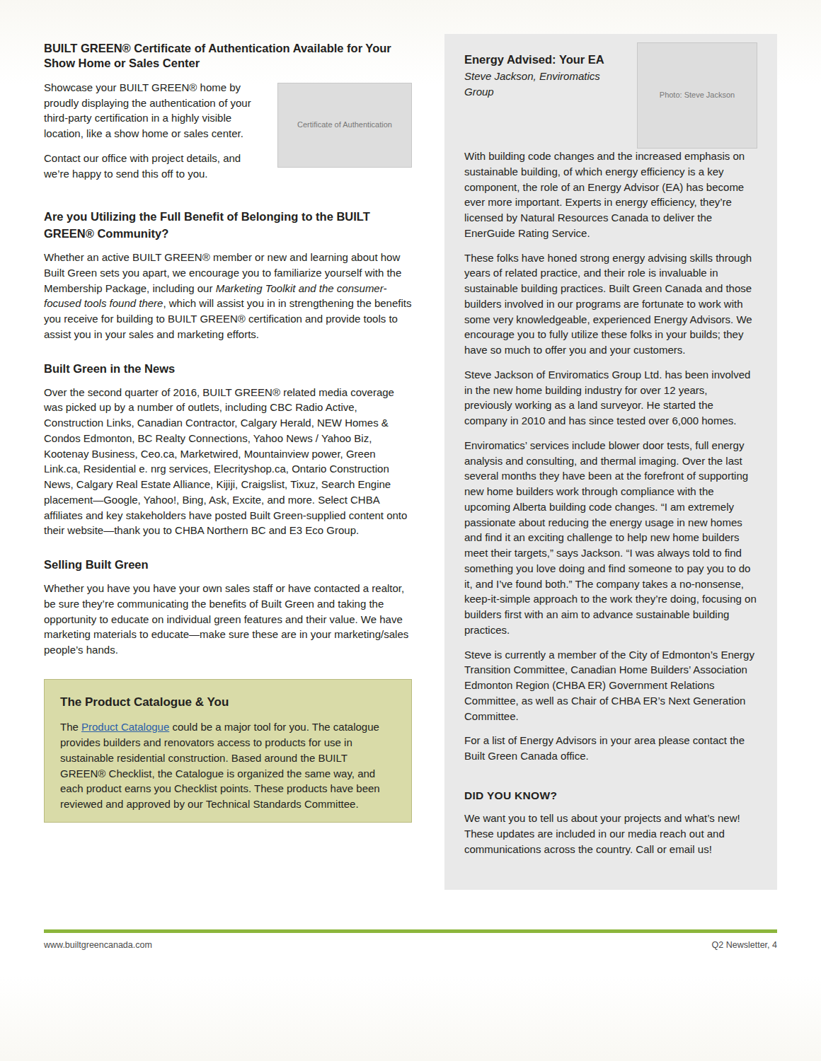BUILT GREEN® Certificate of Authentication Available for Your Show Home or Sales Center
Certificate of Authentication
Showcase your BUILT GREEN® home by proudly displaying the authentication of your third-party certification in a highly visible location, like a show home or sales center.
Contact our office with project details, and we’re happy to send this off to you.
Are you Utilizing the Full Benefit of Belonging to the BUILT GREEN® Community?
Whether an active BUILT GREEN® member or new and learning about how Built Green sets you apart, we encourage you to familiarize yourself with the Membership Package, including our Marketing Toolkit and the consumer-focused tools found there, which will assist you in in strengthening the benefits you receive for building to BUILT GREEN® certification and provide tools to assist you in your sales and marketing efforts.
Built Green in the News
Over the second quarter of 2016, BUILT GREEN® related media coverage was picked up by a number of outlets, including CBC Radio Active, Construction Links, Canadian Contractor, Calgary Herald, NEW Homes & Condos Edmonton, BC Realty Connections, Yahoo News / Yahoo Biz, Kootenay Business, Ceo.ca, Marketwired, Mountainview power, Green Link.ca, Residential e. nrg services, Elecrityshop.ca, Ontario Construction News, Calgary Real Estate Alliance, Kijiji, Craigslist, Tixuz, Search Engine placement—Google, Yahoo!, Bing, Ask, Excite, and more. Select CHBA affiliates and key stakeholders have posted Built Green-supplied content onto their website—thank you to CHBA Northern BC and E3 Eco Group.
Selling Built Green
Whether you have you have your own sales staff or have contacted a realtor, be sure they’re communicating the benefits of Built Green and taking the opportunity to educate on individual green features and their value. We have marketing materials to educate—make sure these are in your marketing/sales people’s hands.
The Product Catalogue & You
The Product Catalogue could be a major tool for you. The catalogue provides builders and renovators access to products for use in sustainable residential construction. Based around the BUILT GREEN® Checklist, the Catalogue is organized the same way, and each product earns you Checklist points. These products have been reviewed and approved by our Technical Standards Committee.
Energy Advised: Your EA
Steve Jackson, Enviromatics Group
Photo: Steve Jackson
With building code changes and the increased emphasis on sustainable building, of which energy efficiency is a key component, the role of an Energy Advisor (EA) has become ever more important. Experts in energy efficiency, they’re licensed by Natural Resources Canada to deliver the EnerGuide Rating Service.
These folks have honed strong energy advising skills through years of related practice, and their role is invaluable in sustainable building practices. Built Green Canada and those builders involved in our programs are fortunate to work with some very knowledgeable, experienced Energy Advisors. We encourage you to fully utilize these folks in your builds; they have so much to offer you and your customers.
Steve Jackson of Enviromatics Group Ltd. has been involved in the new home building industry for over 12 years, previously working as a land surveyor. He started the company in 2010 and has since tested over 6,000 homes.
Enviromatics’ services include blower door tests, full energy analysis and consulting, and thermal imaging. Over the last several months they have been at the forefront of supporting new home builders work through compliance with the upcoming Alberta building code changes. “I am extremely passionate about reducing the energy usage in new homes and find it an exciting challenge to help new home builders meet their targets,” says Jackson. “I was always told to find something you love doing and find someone to pay you to do it, and I’ve found both.” The company takes a no-nonsense, keep-it-simple approach to the work they’re doing, focusing on builders first with an aim to advance sustainable building practices.
Steve is currently a member of the City of Edmonton’s Energy Transition Committee, Canadian Home Builders’ Association Edmonton Region (CHBA ER) Government Relations Committee, as well as Chair of CHBA ER’s Next Generation Committee.
For a list of Energy Advisors in your area please contact the Built Green Canada office.
DID YOU KNOW?
We want you to tell us about your projects and what’s new! These updates are included in our media reach out and communications across the country. Call or email us!
www.builtgreencanada.com Q2 Newsletter, 4